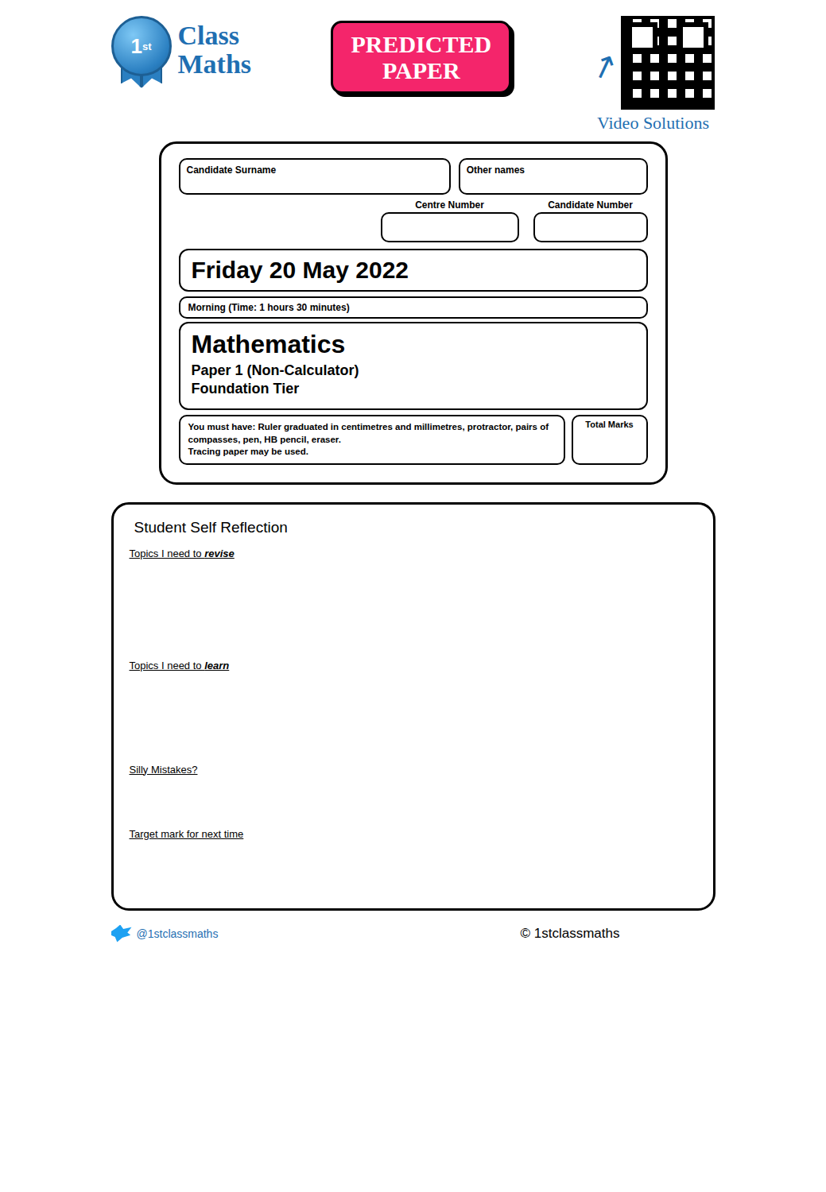1st
Class
Maths
PREDICTED
PAPER
↗
Video Solutions
Candidate Surname
Other names
Centre Number
Candidate Number
Friday 20 May 2022
Morning (Time: 1 hours 30 minutes)
Mathematics
Paper 1 (Non-Calculator)
Foundation Tier
You must have: Ruler graduated in centimetres and millimetres, protractor, pairs of compasses, pen, HB pencil, eraser.
Tracing paper may be used.
Total Marks
Student Self Reflection
Topics I need to revise
Topics I need to learn
Silly Mistakes?
Target mark for next time
@1stclassmaths
© 1stclassmaths